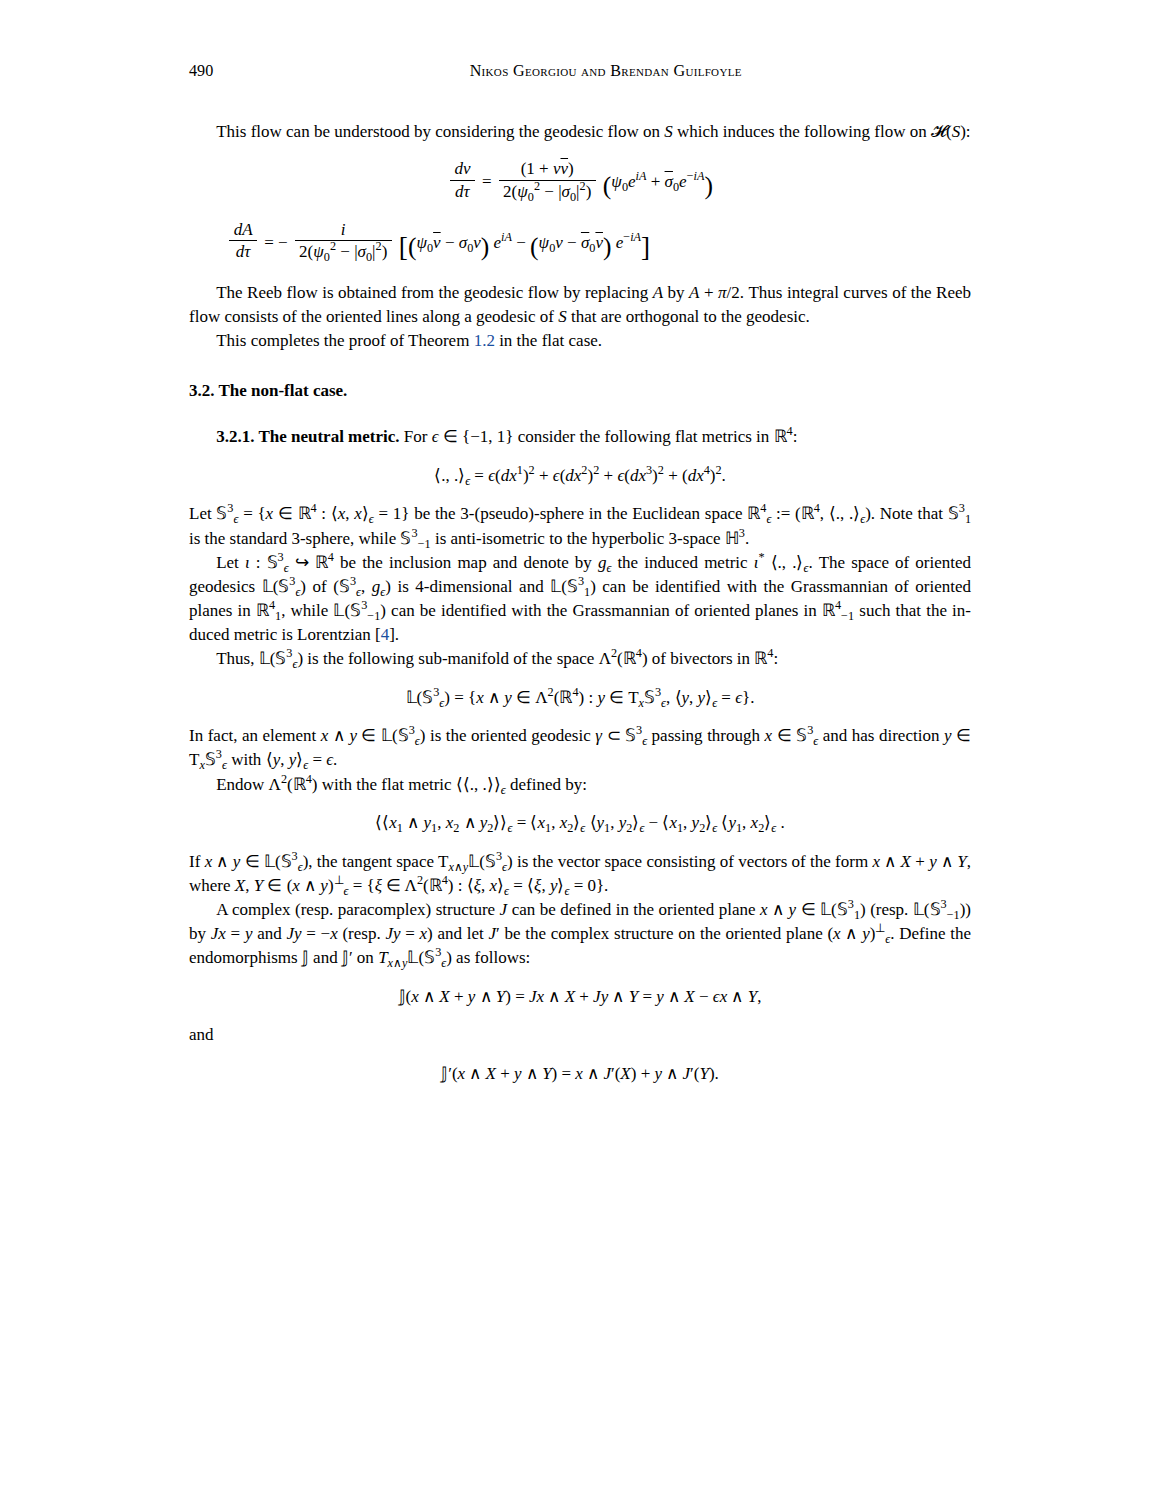490 Nikos Georgiou and Brendan Guilfoyle
This flow can be understood by considering the geodesic flow on S which induces the following flow on 𝓗(S):
dν dτ = (1 + νν) 2(ψ02 − |σ0|2) (ψ0eiA + σ0e−iA)
dA dτ = − i 2(ψ02 − |σ0|2) [(ψ0ν − σ0ν) eiA − (ψ0ν − σ0ν) e−iA]
The Reeb flow is obtained from the geodesic flow by replacing A by A + π/2. Thus integral curves of the Reeb flow consists of the oriented lines along a geodesic of S that are orthogonal to the geodesic.
This completes the proof of Theorem 1.2 in the flat case.
3.2. The non-flat case.
3.2.1. The neutral metric.
For ϵ ∈ {−1, 1} consider the following flat metrics in ℝ4:
⟨., .⟩ϵ = ϵ(dx1)2 + ϵ(dx2)2 + ϵ(dx3)2 + (dx4)2.
Let 𝕊3ϵ = {x ∈ ℝ4 : ⟨x, x⟩ϵ = 1} be the 3-(pseudo)-sphere in the Euclidean space ℝ4ϵ := (ℝ4, ⟨., .⟩ϵ). Note that 𝕊31 is the standard 3-sphere, while 𝕊3−1 is anti-isometric to the hyperbolic 3-space ℍ3.
Let ι : 𝕊3ϵ ↪ ℝ4 be the inclusion map and denote by gϵ the induced metric ι* ⟨., .⟩ϵ. The space of oriented geodesics 𝕃(𝕊3ϵ) of (𝕊3ϵ, gϵ) is 4-dimensional and 𝕃(𝕊31) can be identified with the Grassmannian of oriented planes in ℝ41, while 𝕃(𝕊3−1) can be identified with the Grassmannian of oriented planes in ℝ4−1 such that the induced metric is Lorentzian [4].
Thus, 𝕃(𝕊3ϵ) is the following sub-manifold of the space Λ2(ℝ4) of bivectors in ℝ4:
𝕃(𝕊3ϵ) = {x ∧ y ∈ Λ2(ℝ4) : y ∈ Tx𝕊3ϵ, ⟨y, y⟩ϵ = ϵ}.
In fact, an element x ∧ y ∈ 𝕃(𝕊3ϵ) is the oriented geodesic γ ⊂ 𝕊3ϵ passing through x ∈ 𝕊3ϵ and has direction y ∈ Tx𝕊3ϵ with ⟨y, y⟩ϵ = ϵ.
Endow Λ2(ℝ4) with the flat metric ⟨⟨., .⟩⟩ϵ defined by:
⟨⟨x1 ∧ y1, x2 ∧ y2⟩⟩ϵ = ⟨x1, x2⟩ϵ ⟨y1, y2⟩ϵ − ⟨x1, y2⟩ϵ ⟨y1, x2⟩ϵ .
If x ∧ y ∈ 𝕃(𝕊3ϵ), the tangent space Tx∧y𝕃(𝕊3ϵ) is the vector space consisting of vectors of the form x ∧ X + y ∧ Y, where X, Y ∈ (x ∧ y)⊥ϵ = {ξ ∈ Λ2(ℝ4) : ⟨ξ, x⟩ϵ = ⟨ξ, y⟩ϵ = 0}.
A complex (resp. paracomplex) structure J can be defined in the oriented plane x ∧ y ∈ 𝕃(𝕊31) (resp. 𝕃(𝕊3−1)) by Jx = y and Jy = −x (resp. Jy = x) and let J′ be the complex structure on the oriented plane (x ∧ y)⊥ϵ. Define the endomorphisms 𝕁 and 𝕁′ on Tx∧y𝕃(𝕊3ϵ) as follows:
𝕁(x ∧ X + y ∧ Y) = Jx ∧ X + Jy ∧ Y = y ∧ X − ϵx ∧ Y,
and
𝕁′(x ∧ X + y ∧ Y) = x ∧ J′(X) + y ∧ J′(Y).